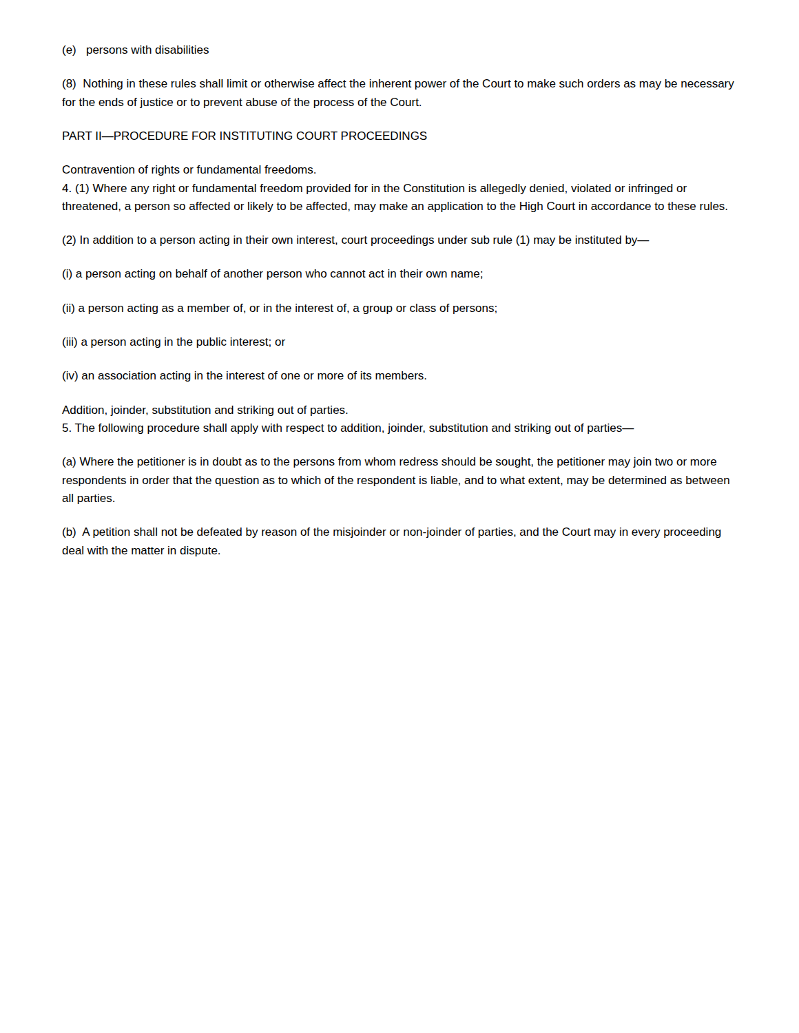(e) persons with disabilities
(8) Nothing in these rules shall limit or otherwise affect the inherent power of the Court to make such orders as may be necessary for the ends of justice or to prevent abuse of the process of the Court.
PART II—PROCEDURE FOR INSTITUTING COURT PROCEEDINGS
Contravention of rights or fundamental freedoms.
4. (1) Where any right or fundamental freedom provided for in the Constitution is allegedly denied, violated or infringed or threatened, a person so affected or likely to be affected, may make an application to the High Court in accordance to these rules.
(2) In addition to a person acting in their own interest, court proceedings under sub rule (1) may be instituted by—
(i) a person acting on behalf of another person who cannot act in their own name;
(ii) a person acting as a member of, or in the interest of, a group or class of persons;
(iii) a person acting in the public interest; or
(iv) an association acting in the interest of one or more of its members.
Addition, joinder, substitution and striking out of parties.
5. The following procedure shall apply with respect to addition, joinder, substitution and striking out of parties—
(a) Where the petitioner is in doubt as to the persons from whom redress should be sought, the petitioner may join two or more respondents in order that the question as to which of the respondent is liable, and to what extent, may be determined as between all parties.
(b) A petition shall not be defeated by reason of the misjoinder or non-joinder of parties, and the Court may in every proceeding deal with the matter in dispute.